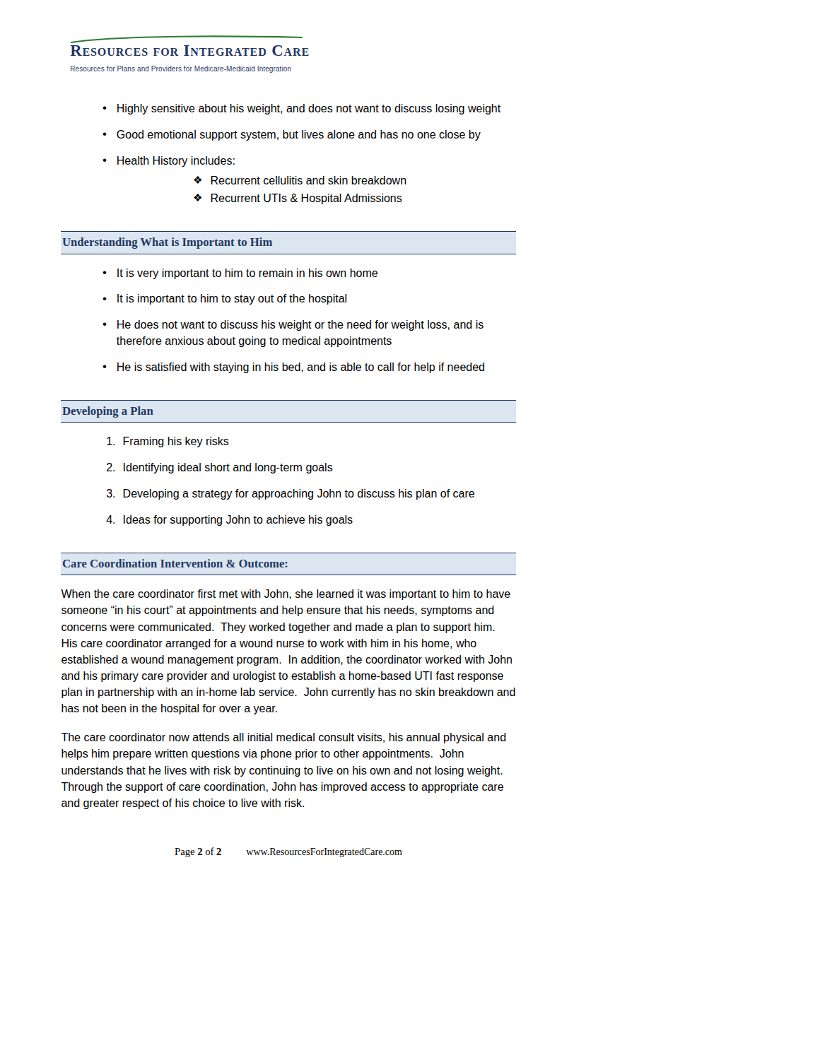Resources for Integrated Care
Resources for Plans and Providers for Medicare-Medicaid Integration
Highly sensitive about his weight, and does not want to discuss losing weight
Good emotional support system, but lives alone and has no one close by
Health History includes:
Recurrent cellulitis and skin breakdown
Recurrent UTIs & Hospital Admissions
Understanding What is Important to Him
It is very important to him to remain in his own home
It is important to him to stay out of the hospital
He does not want to discuss his weight or the need for weight loss, and is therefore anxious about going to medical appointments
He is satisfied with staying in his bed, and is able to call for help if needed
Developing a Plan
Framing his key risks
Identifying ideal short and long-term goals
Developing a strategy for approaching John to discuss his plan of care
Ideas for supporting John to achieve his goals
Care Coordination Intervention & Outcome:
When the care coordinator first met with John, she learned it was important to him to have someone “in his court” at appointments and help ensure that his needs, symptoms and concerns were communicated. They worked together and made a plan to support him. His care coordinator arranged for a wound nurse to work with him in his home, who established a wound management program. In addition, the coordinator worked with John and his primary care provider and urologist to establish a home-based UTI fast response plan in partnership with an in-home lab service. John currently has no skin breakdown and has not been in the hospital for over a year.
The care coordinator now attends all initial medical consult visits, his annual physical and helps him prepare written questions via phone prior to other appointments. John understands that he lives with risk by continuing to live on his own and not losing weight. Through the support of care coordination, John has improved access to appropriate care and greater respect of his choice to live with risk.
Page 2 of 2 www.ResourcesForIntegratedCare.com